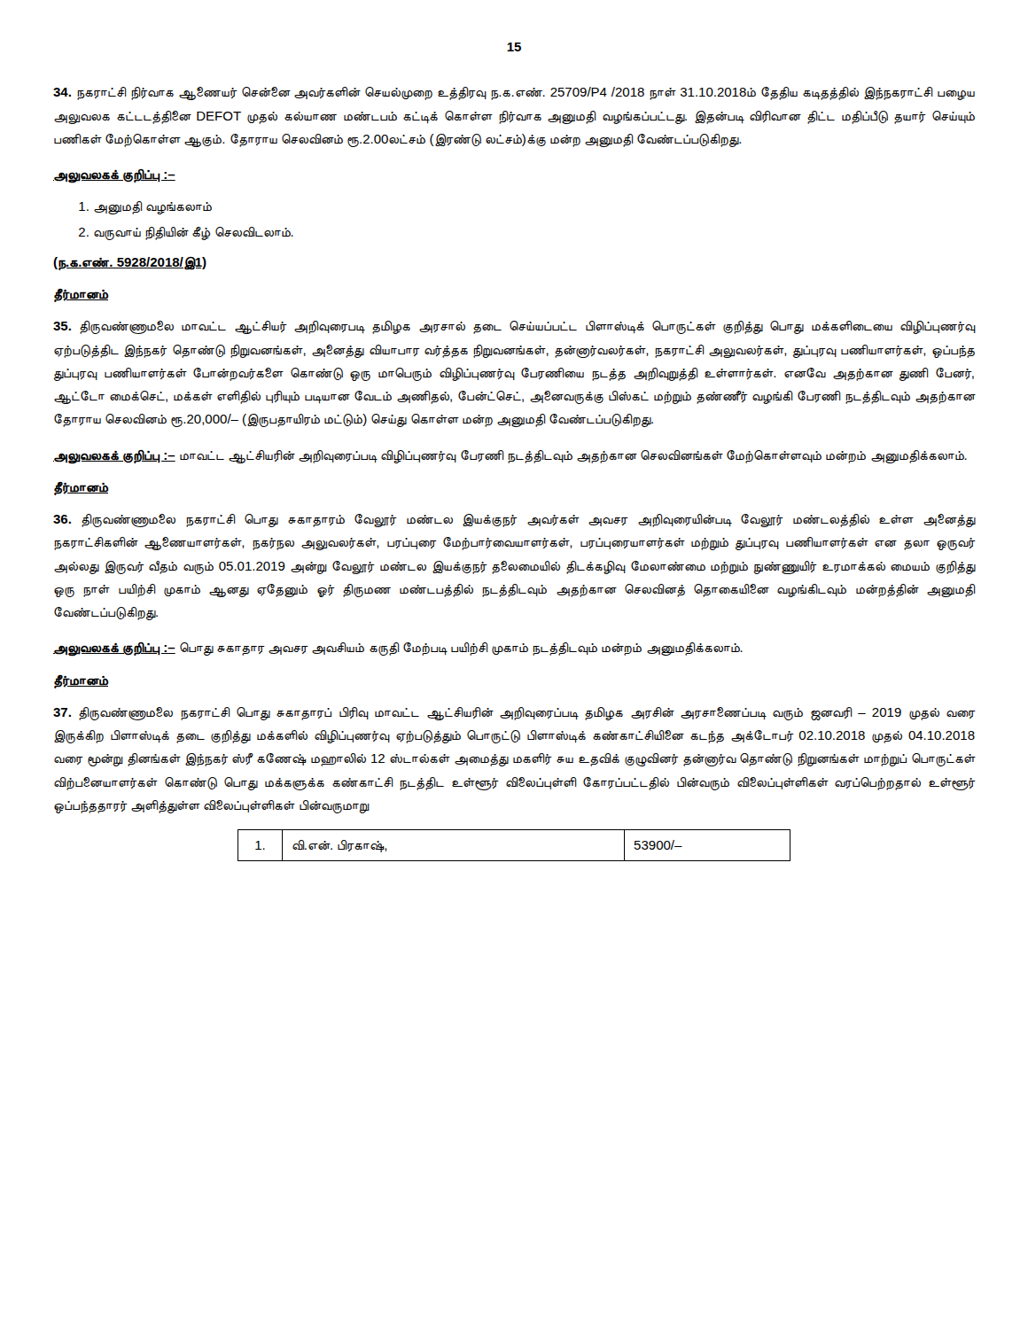15
34. நகராட்சி நிர்வாக ஆணையர் சென்னை அவர்களின் செயல்முறை உத்திரவு ந.க.எண். 25709/P4 /2018 நாள் 31.10.2018ம் தேதிய கடிதத்தில் இந்நகராட்சி பழைய அலுவலக கட்டடத்தினை DEFOT முதல் கல்யாண மண்டபம் கட்டிக் கொள்ள நிர்வாக அனுமதி வழங்கப்பட்டது. இதன்படி விரிவான திட்ட மதிப்பீடு தயார் செய்யும் பணிகள் மேற்கொள்ள ஆகும். தோராய செலவினம் ரூ.2.00லட்சம் (இரண்டு லட்சம்)க்கு மன்ற அனுமதி வேண்டப்படுகிறது.
அலுவலகக் குறிப்பு :–
அனுமதி வழங்கலாம்
வருவாய் நிதியின் கீழ் செலவிடலாம்.
(ந.க.எண். 5928/2018/இ1)
தீர்மானம்
35. திருவண்ணாமலை மாவட்ட ஆட்சியர் அறிவுரைபடி தமிழக அரசால் தடை செய்யப்பட்ட பிளாஸ்டிக் பொருட்கள் குறித்து பொது மக்களிடையை விழிப்புணர்வு ஏற்படுத்திட இந்நகர் தொண்டு நிறுவனங்கள், அனைத்து வியாபார வர்த்தக நிறுவனங்கள், தன்னார்வலர்கள், நகராட்சி அலுவலர்கள், துப்புரவு பணியாளர்கள், ஒப்பந்த துப்புரவு பணியாளர்கள் போன்றவர்களை கொண்டு ஒரு மாபெரும் விழிப்புணர்வு பேரணியை நடத்த அறிவுறுத்தி உள்ளார்கள். எனவே அதற்கான துணி பேனர், ஆட்டோ மைக்செட், மக்கள் எளிதில் புரியும் படியான வேடம் அணிதல், பேன்ட்செட், அனைவருக்கு பிஸ்கட் மற்றும் தண்ணீர் வழங்கி பேரணி நடத்திடவும் அதற்கான தோராய செலவினம் ரூ.20,000/– (இருபதாயிரம் மட்டும்) செய்து கொள்ள மன்ற அனுமதி வேண்டப்படுகிறது.
அலுவலகக் குறிப்பு :– மாவட்ட ஆட்சியரின் அறிவுரைப்படி விழிப்புணர்வு பேரணி நடத்திடவும் அதற்கான செலவினங்கள் மேற்கொள்ளவும் மன்றம் அனுமதிக்கலாம்.
தீர்மானம்
36. திருவண்ணாமலை நகராட்சி பொது சுகாதாரம் வேலூர் மண்டல இயக்குநர் அவர்கள் அவசர அறிவுரையின்படி வேலூர் மண்டலத்தில் உள்ள அனைத்து நகராட்சிகளின் ஆணையாளர்கள், நகர்நல அலுவலர்கள், பரப்புரை மேற்பார்வையாளர்கள், பரப்புரையாளர்கள் மற்றும் துப்புரவு பணியாளர்கள் என தலா ஒருவர் அல்லது இருவர் வீதம் வரும் 05.01.2019 அன்று வேலூர் மண்டல இயக்குநர் தலைமையில் திடக்கழிவு மேலாண்மை மற்றும் நுண்ணுயிர் உரமாக்கல் மையம் குறித்து ஒரு நாள் பயிற்சி முகாம் ஆனது ஏதேனும் ஓர் திருமண மண்டபத்தில் நடத்திடவும் அதற்கான செலவினத் தொகையினை வழங்கிடவும் மன்றத்தின் அனுமதி வேண்டப்படுகிறது.
அலுவலகக் குறிப்பு :– பொது சுகாதார அவசர அவசியம் கருதி மேற்படி பயிற்சி முகாம் நடத்திடவும் மன்றம் அனுமதிக்கலாம்.
தீர்மானம்
37. திருவண்ணாமலை நகராட்சி பொது சுகாதாரப் பிரிவு மாவட்ட ஆட்சியரின் அறிவுரைப்படி தமிழக அரசின் அரசாணைப்படி வரும் ஜனவரி – 2019 முதல் வரை இருக்கிற பிளாஸ்டிக் தடை குறித்து மக்களில் விழிப்புணர்வு ஏற்படுத்தும் பொருட்டு பிளாஸ்டிக் கண்காட்சியினை கடந்த அக்டோபர் 02.10.2018 முதல் 04.10.2018 வரை மூன்று தினங்கள் இந்நகர் ஸ்ரீ கணேஷ் மஹாலில் 12 ஸ்டால்கள் அமைத்து மகளிர் சுய உதவிக் குழுவினர் தன்னார்வ தொண்டு நிறுனங்கள் மாற்றுப் பொருட்கள் விற்பனையாளர்கள் கொண்டு பொது மக்களுக்க கண்காட்சி நடத்திட உள்ளூர் விலைப்புள்ளி கோரப்பட்டதில் பின்வரும் விலைப்புள்ளிகள் வரப்பெற்றதால் உள்ளூர் ஒப்பந்ததாரர் அளித்துள்ள விலைப்புள்ளிகள் பின்வருமாறு
| 1. | வி.என். பிரகாஷ், | 53900/– |